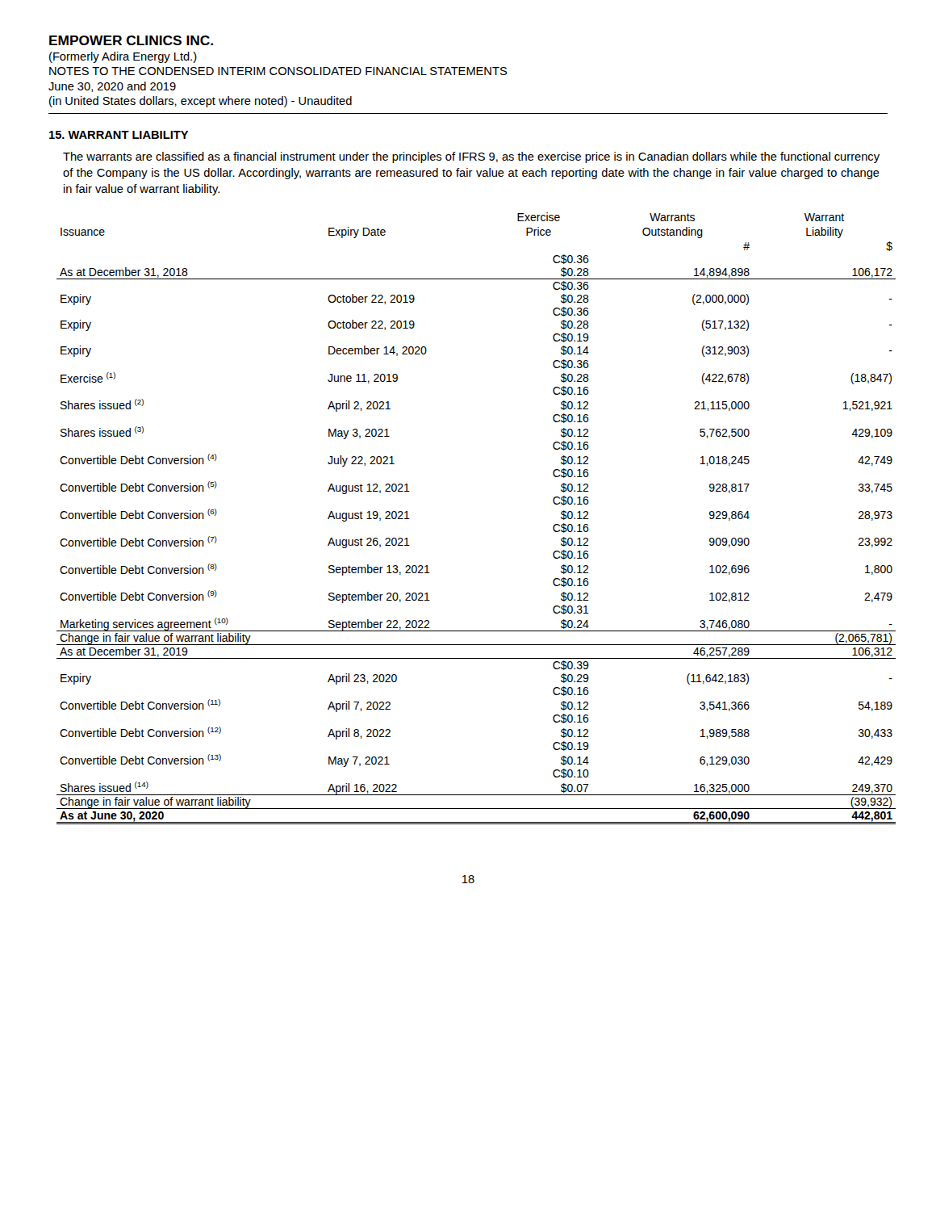EMPOWER CLINICS INC.
(Formerly Adira Energy Ltd.)
NOTES TO THE CONDENSED INTERIM CONSOLIDATED FINANCIAL STATEMENTS
June 30, 2020 and 2019
(in United States dollars, except where noted) - Unaudited
15. WARRANT LIABILITY
The warrants are classified as a financial instrument under the principles of IFRS 9, as the exercise price is in Canadian dollars while the functional currency of the Company is the US dollar. Accordingly, warrants are remeasured to fair value at each reporting date with the change in fair value charged to change in fair value of warrant liability.
| | | Exercise | Warrants | Warrant |
| --- | --- | --- | --- | --- |
| Issuance | Expiry Date | Price | Outstanding | Liability |
| | | | # | $ |
| | | C$0.36 | | |
| As at December 31, 2018 | | $0.28 | 14,894,898 | 106,172 |
| | | C$0.36 | | |
| Expiry | October 22, 2019 | $0.28 | (2,000,000) | - |
| | | C$0.36 | | |
| Expiry | October 22, 2019 | $0.28 | (517,132) | - |
| | | C$0.19 | | |
| Expiry | December 14, 2020 | $0.14 | (312,903) | - |
| | | C$0.36 | | |
| Exercise (1) | June 11, 2019 | $0.28 | (422,678) | (18,847) |
| | | C$0.16 | | |
| Shares issued (2) | April 2, 2021 | $0.12 | 21,115,000 | 1,521,921 |
| | | C$0.16 | | |
| Shares issued (3) | May 3, 2021 | $0.12 | 5,762,500 | 429,109 |
| | | C$0.16 | | |
| Convertible Debt Conversion (4) | July 22, 2021 | $0.12 | 1,018,245 | 42,749 |
| | | C$0.16 | | |
| Convertible Debt Conversion (5) | August 12, 2021 | $0.12 | 928,817 | 33,745 |
| | | C$0.16 | | |
| Convertible Debt Conversion (6) | August 19, 2021 | $0.12 | 929,864 | 28,973 |
| | | C$0.16 | | |
| Convertible Debt Conversion (7) | August 26, 2021 | $0.12 | 909,090 | 23,992 |
| | | C$0.16 | | |
| Convertible Debt Conversion (8) | September 13, 2021 | $0.12 | 102,696 | 1,800 |
| | | C$0.16 | | |
| Convertible Debt Conversion (9) | September 20, 2021 | $0.12 | 102,812 | 2,479 |
| | | C$0.31 | | |
| Marketing services agreement (10) | September 22, 2022 | $0.24 | 3,746,080 | - |
| Change in fair value of warrant liability | | | | (2,065,781) |
| As at December 31, 2019 | | | 46,257,289 | 106,312 |
| | | C$0.39 | | |
| Expiry | April 23, 2020 | $0.29 | (11,642,183) | - |
| | | C$0.16 | | |
| Convertible Debt Conversion (11) | April 7, 2022 | $0.12 | 3,541,366 | 54,189 |
| | | C$0.16 | | |
| Convertible Debt Conversion (12) | April 8, 2022 | $0.12 | 1,989,588 | 30,433 |
| | | C$0.19 | | |
| Convertible Debt Conversion (13) | May 7, 2021 | $0.14 | 6,129,030 | 42,429 |
| | | C$0.10 | | |
| Shares issued (14) | April 16, 2022 | $0.07 | 16,325,000 | 249,370 |
| Change in fair value of warrant liability | | | | (39,932) |
| As at June 30, 2020 | | | 62,600,090 | 442,801 |
18